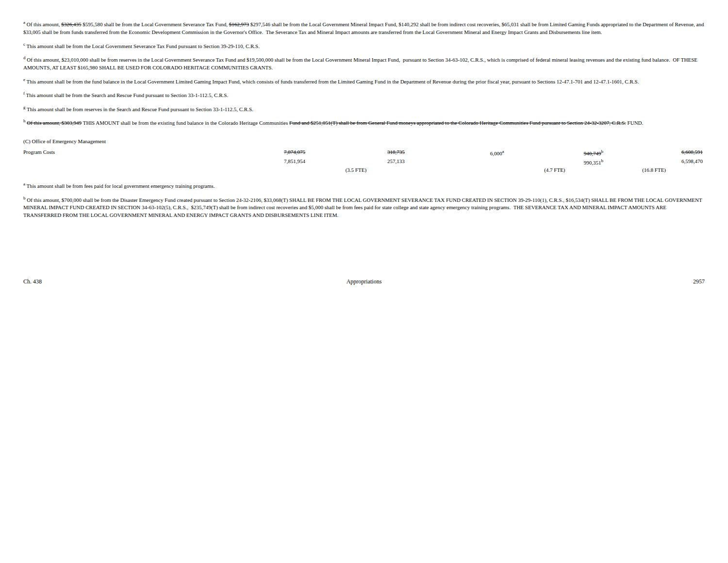a Of this amount, $326,435 $595,580 shall be from the Local Government Severance Tax Fund, $162,973 $297,546 shall be from the Local Government Mineral Impact Fund, $140,292 shall be from indirect cost recoveries, $65,031 shall be from Limited Gaming Funds appropriated to the Department of Revenue, and $33,005 shall be from funds transferred from the Economic Development Commission in the Governor's Office. The Severance Tax and Mineral Impact amounts are transferred from the Local Government Mineral and Energy Impact Grants and Disbursements line item.
c This amount shall be from the Local Government Severance Tax Fund pursuant to Section 39-29-110, C.R.S.
d Of this amount, $23,010,000 shall be from reserves in the Local Government Severance Tax Fund and $19,500,000 shall be from the Local Government Mineral Impact Fund, pursuant to Section 34-63-102, C.R.S., which is comprised of federal mineral leasing revenues and the existing fund balance. OF THESE AMOUNTS, AT LEAST $165,980 SHALL BE USED FOR COLORADO HERITAGE COMMUNITIES GRANTS.
e This amount shall be from the fund balance in the Local Government Limited Gaming Impact Fund, which consists of funds transferred from the Limited Gaming Fund in the Department of Revenue during the prior fiscal year, pursuant to Sections 12-47.1-701 and 12-47.1-1601, C.R.S.
f This amount shall be from the Search and Rescue Fund pursuant to Section 33-1-112.5, C.R.S.
g This amount shall be from reserves in the Search and Rescue Fund pursuant to Section 33-1-112.5, C.R.S.
h Of this amount, $303,949 THIS AMOUNT shall be from the existing fund balance in the Colorado Heritage Communities Fund and $251,051(T) shall be from General Fund moneys appropriated to the Colorado Heritage Communities Fund pursuant to Section 24-32-3207, C.R.S. FUND.
(C) Office of Emergency Management
| Program Costs | 7,874,075 | 318,735 | 6,000 a | 940,749 b | 6,608,591 |
| | 7,851,954 | 257,133 | | 990,351 b | 6,598,470 |
| | | (3.5 FTE) | | (4.7 FTE) | (16.8 FTE) |
a This amount shall be from fees paid for local government emergency training programs.
b Of this amount, $700,000 shall be from the Disaster Emergency Fund created pursuant to Section 24-32-2106, $33,068(T) SHALL BE FROM THE LOCAL GOVERNMENT SEVERANCE TAX FUND CREATED IN SECTION 39-29-110(1), C.R.S., $16,534(T) SHALL BE FROM THE LOCAL GOVERNMENT MINERAL IMPACT FUND CREATED IN SECTION 34-63-102(5), C.R.S., $235,749(T) shall be from indirect cost recoveries and $5,000 shall be from fees paid for state college and state agency emergency training programs. THE SEVERANCE TAX AND MINERAL IMPACT AMOUNTS ARE TRANSFERRED FROM THE LOCAL GOVERNMENT MINERAL AND ENERGY IMPACT GRANTS AND DISBURSEMENTS LINE ITEM.
Ch. 438
Appropriations
2957